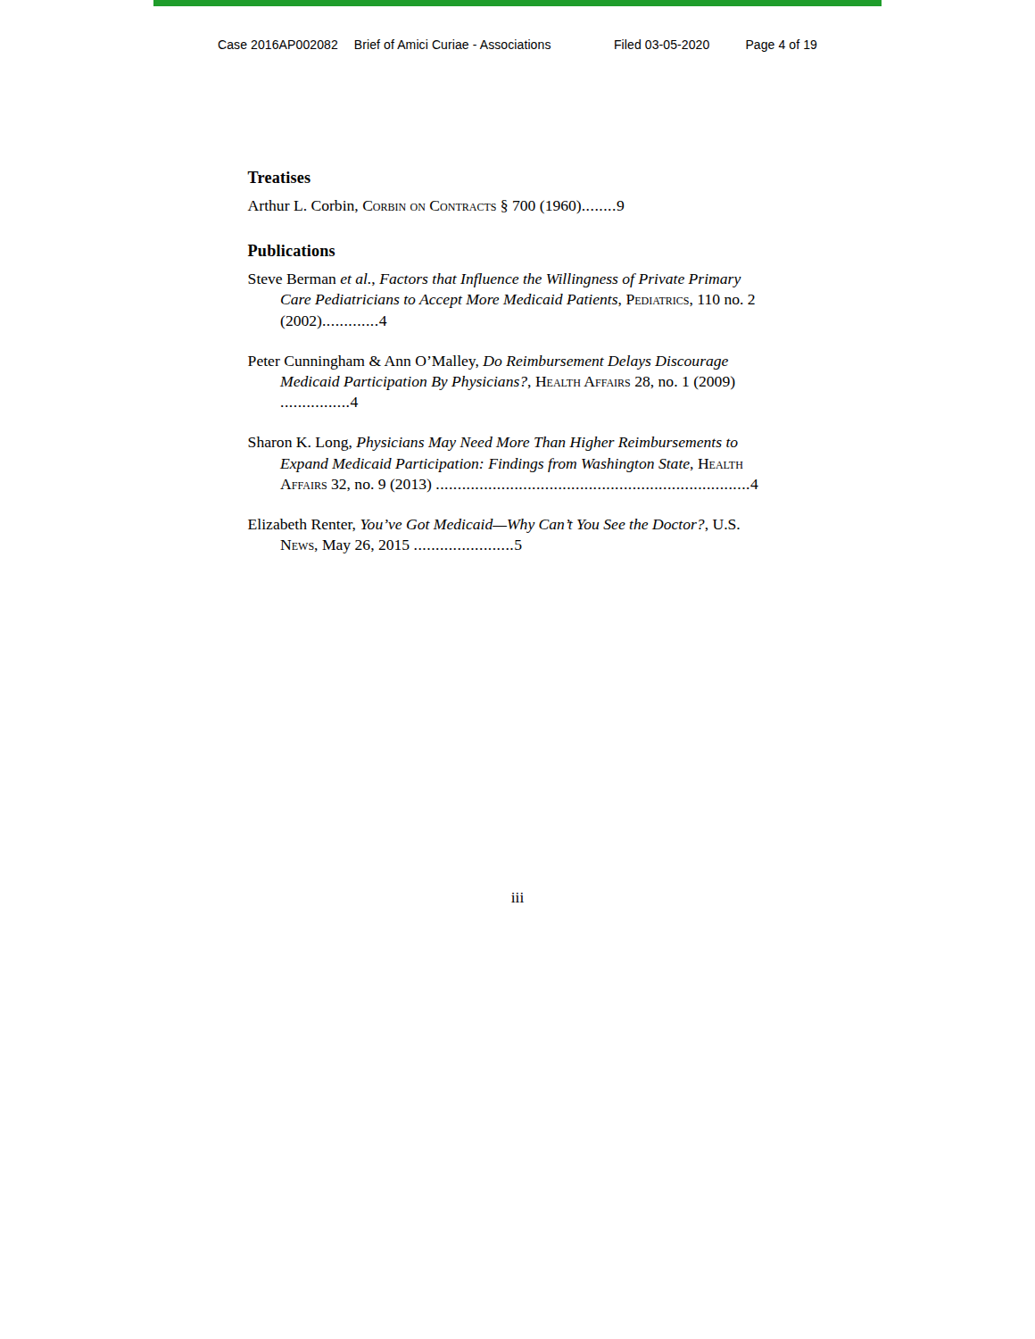Case 2016AP002082 Brief of Amici Curiae - Associations Filed 03-05-2020 Page 4 of 19
Treatises
Arthur L. Corbin, Corbin on Contracts § 700 (1960)........ 9
Publications
Steve Berman et al., Factors that Influence the Willingness of Private Primary Care Pediatricians to Accept More Medicaid Patients, Pediatrics, 110 no. 2 (2002)............. 4
Peter Cunningham & Ann O’Malley, Do Reimbursement Delays Discourage Medicaid Participation By Physicians?, Health Affairs 28, no. 1 (2009) ................ 4
Sharon K. Long, Physicians May Need More Than Higher Reimbursements to Expand Medicaid Participation: Findings from Washington State, Health Affairs 32, no. 9 (2013) ........................................................................ 4
Elizabeth Renter, You’ve Got Medicaid—Why Can’t You See the Doctor?, U.S. News, May 26, 2015 ....................... 5
iii